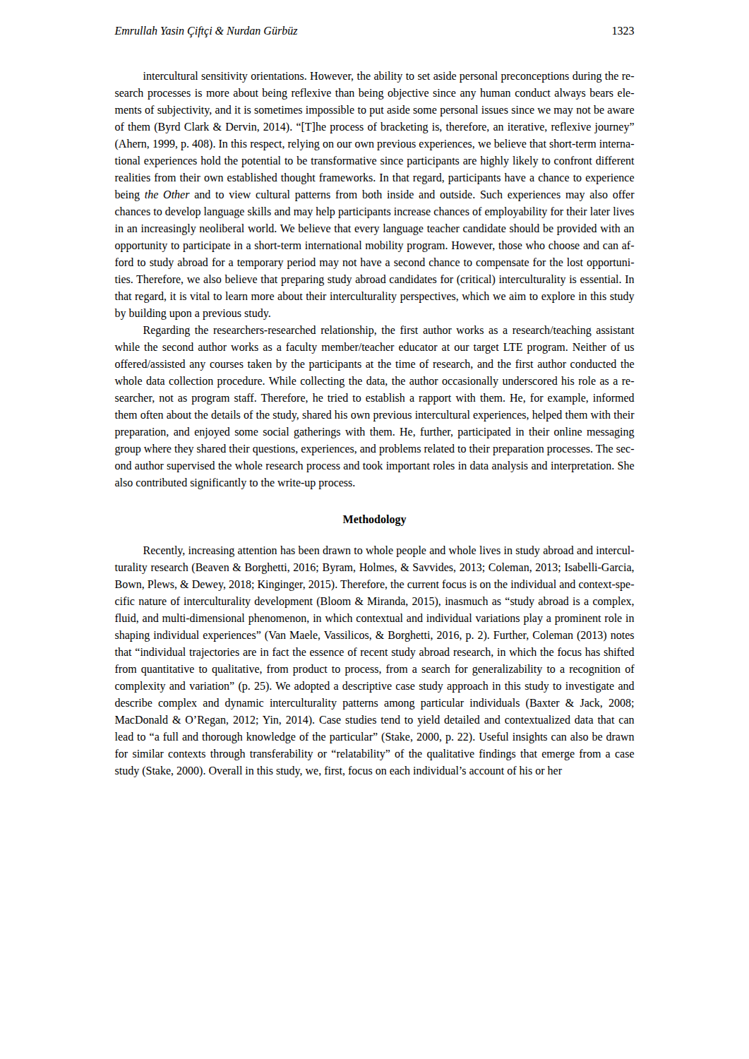Emrullah Yasin Çiftçi & Nurdan Gürbüz 1323
intercultural sensitivity orientations. However, the ability to set aside personal preconceptions during the research processes is more about being reflexive than being objective since any human conduct always bears elements of subjectivity, and it is sometimes impossible to put aside some personal issues since we may not be aware of them (Byrd Clark & Dervin, 2014). “[T]he process of bracketing is, therefore, an iterative, reflexive journey” (Ahern, 1999, p. 408). In this respect, relying on our own previous experiences, we believe that short-term international experiences hold the potential to be transformative since participants are highly likely to confront different realities from their own established thought frameworks. In that regard, participants have a chance to experience being the Other and to view cultural patterns from both inside and outside. Such experiences may also offer chances to develop language skills and may help participants increase chances of employability for their later lives in an increasingly neoliberal world. We believe that every language teacher candidate should be provided with an opportunity to participate in a short-term international mobility program. However, those who choose and can afford to study abroad for a temporary period may not have a second chance to compensate for the lost opportunities. Therefore, we also believe that preparing study abroad candidates for (critical) interculturality is essential. In that regard, it is vital to learn more about their interculturality perspectives, which we aim to explore in this study by building upon a previous study.
Regarding the researchers-researched relationship, the first author works as a research/teaching assistant while the second author works as a faculty member/teacher educator at our target LTE program. Neither of us offered/assisted any courses taken by the participants at the time of research, and the first author conducted the whole data collection procedure. While collecting the data, the author occasionally underscored his role as a researcher, not as program staff. Therefore, he tried to establish a rapport with them. He, for example, informed them often about the details of the study, shared his own previous intercultural experiences, helped them with their preparation, and enjoyed some social gatherings with them. He, further, participated in their online messaging group where they shared their questions, experiences, and problems related to their preparation processes. The second author supervised the whole research process and took important roles in data analysis and interpretation. She also contributed significantly to the write-up process.
Methodology
Recently, increasing attention has been drawn to whole people and whole lives in study abroad and interculturality research (Beaven & Borghetti, 2016; Byram, Holmes, & Savvides, 2013; Coleman, 2013; Isabelli-Garcia, Bown, Plews, & Dewey, 2018; Kinginger, 2015). Therefore, the current focus is on the individual and context-specific nature of interculturality development (Bloom & Miranda, 2015), inasmuch as “study abroad is a complex, fluid, and multi-dimensional phenomenon, in which contextual and individual variations play a prominent role in shaping individual experiences” (Van Maele, Vassilicos, & Borghetti, 2016, p. 2). Further, Coleman (2013) notes that “individual trajectories are in fact the essence of recent study abroad research, in which the focus has shifted from quantitative to qualitative, from product to process, from a search for generalizability to a recognition of complexity and variation” (p. 25). We adopted a descriptive case study approach in this study to investigate and describe complex and dynamic interculturality patterns among particular individuals (Baxter & Jack, 2008; MacDonald & O’Regan, 2012; Yin, 2014). Case studies tend to yield detailed and contextualized data that can lead to “a full and thorough knowledge of the particular” (Stake, 2000, p. 22). Useful insights can also be drawn for similar contexts through transferability or “relatability” of the qualitative findings that emerge from a case study (Stake, 2000). Overall in this study, we, first, focus on each individual’s account of his or her